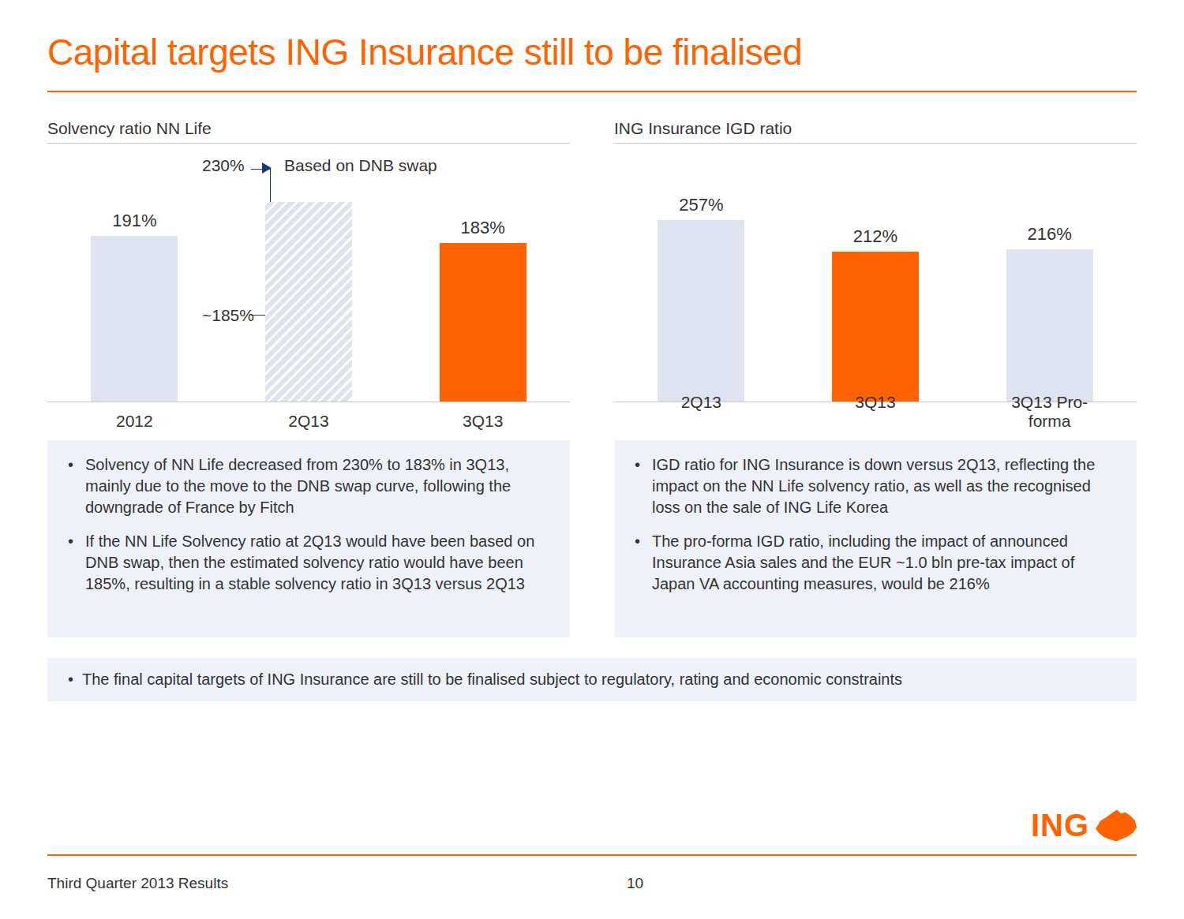Capital targets ING Insurance still to be finalised
Solvency ratio NN Life
230%
Based on DNB swap
~185%
191%
230%
183%
2012 2Q13 3Q13
Solvency of NN Life decreased from 230% to 183% in 3Q13, mainly due to the move to the DNB swap curve, following the downgrade of France by Fitch
If the NN Life Solvency ratio at 2Q13 would have been based on DNB swap, then the estimated solvency ratio would have been 185%, resulting in a stable solvency ratio in 3Q13 versus 2Q13
ING Insurance IGD ratio
257%
212%
216%
2Q13 3Q13 3Q13 Pro-forma
IGD ratio for ING Insurance is down versus 2Q13, reflecting the impact on the NN Life solvency ratio, as well as the recognised loss on the sale of ING Life Korea
The pro-forma IGD ratio, including the impact of announced Insurance Asia sales and the EUR ~1.0 bln pre-tax impact of Japan VA accounting measures, would be 216%
The final capital targets of ING Insurance are still to be finalised subject to regulatory, rating and economic constraints
ING
Third Quarter 2013 Results
10